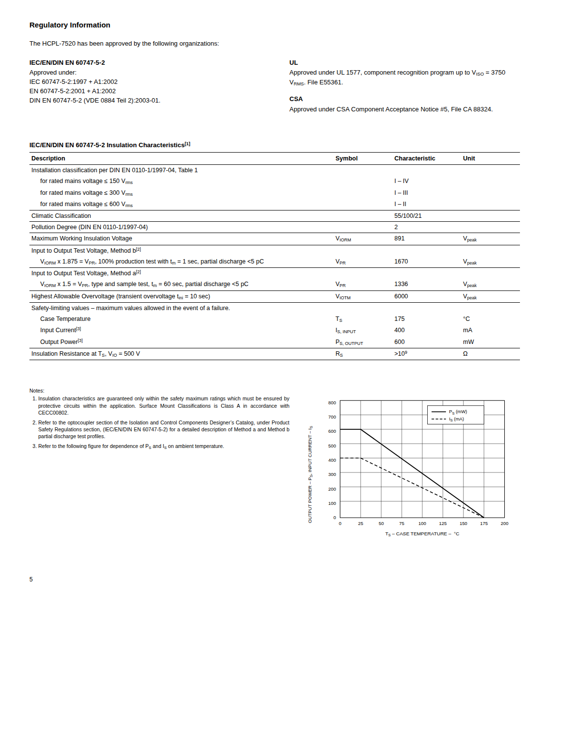Regulatory Information
The HCPL-7520 has been approved by the following organizations:
IEC/EN/DIN EN 60747-5-2
Approved under:
IEC 60747-5-2:1997 + A1:2002
EN 60747-5-2:2001 + A1:2002
DIN EN 60747-5-2 (VDE 0884 Teil 2):2003-01.
UL
Approved under UL 1577, component recognition program up to VISO = 3750 VRMS. File E55361.
CSA
Approved under CSA Component Acceptance Notice #5, File CA 88324.
IEC/EN/DIN EN 60747-5-2 Insulation Characteristics[1]
| Description | Symbol | Characteristic | Unit |
| --- | --- | --- | --- |
| Installation classification per DIN EN 0110-1/1997-04, Table 1 | | | |
| for rated mains voltage ≤ 150 V rms | | I – IV | |
| for rated mains voltage ≤ 300 V rms | | I – III | |
| for rated mains voltage ≤ 600 V rms | | I – II | |
| Climatic Classification | | 55/100/21 | |
| Pollution Degree (DIN EN 0110-1/1997-04) | | 2 | |
| Maximum Working Insulation Voltage | V IORM | 891 | V peak |
| Input to Output Test Voltage, Method b [2] | | | |
| V IORM x 1.875 = V PR , 100% production test with t m = 1 sec, partial discharge <5 pC | V PR | 1670 | V peak |
| Input to Output Test Voltage, Method a [2] | | | |
| V IORM x 1.5 = V PR , type and sample test, t m = 60 sec, partial discharge <5 pC | V PR | 1336 | V peak |
| Highest Allowable Overvoltage (transient overvoltage t ini = 10 sec) | V IOTM | 6000 | V peak |
| Safety-limiting values – maximum values allowed in the event of a failure. | | | |
| Case Temperature | T S | 175 | °C |
| Input Current [3] | I S, INPUT | 400 | mA |
| Output Power [3] | P S, OUTPUT | 600 | mW |
| Insulation Resistance at T S , V IO = 500 V | R S | >10 9 | Ω |
Notes:
Insulation characteristics are guaranteed only within the safety maximum ratings which must be ensured by protective circuits within the application. Surface Mount Classifications is Class A in accordance with CECC00802.
Refer to the optocoupler section of the Isolation and Control Components Designer’s Catalog, under Product Safety Regulations section, (IEC/EN/DIN EN 60747-5-2) for a detailed description of Method a and Method b partial discharge test profiles.
Refer to the following figure for dependence of PS and IS on ambient temperature.
OUTPUT POWER – PS, INPUT CURRENT – IS 800 700 600 500 400 300 200 100 0 PS (mW) IS (mA) 0 25 50 75 100 125 150 175 200 TS – CASE TEMPERATURE – °C
5